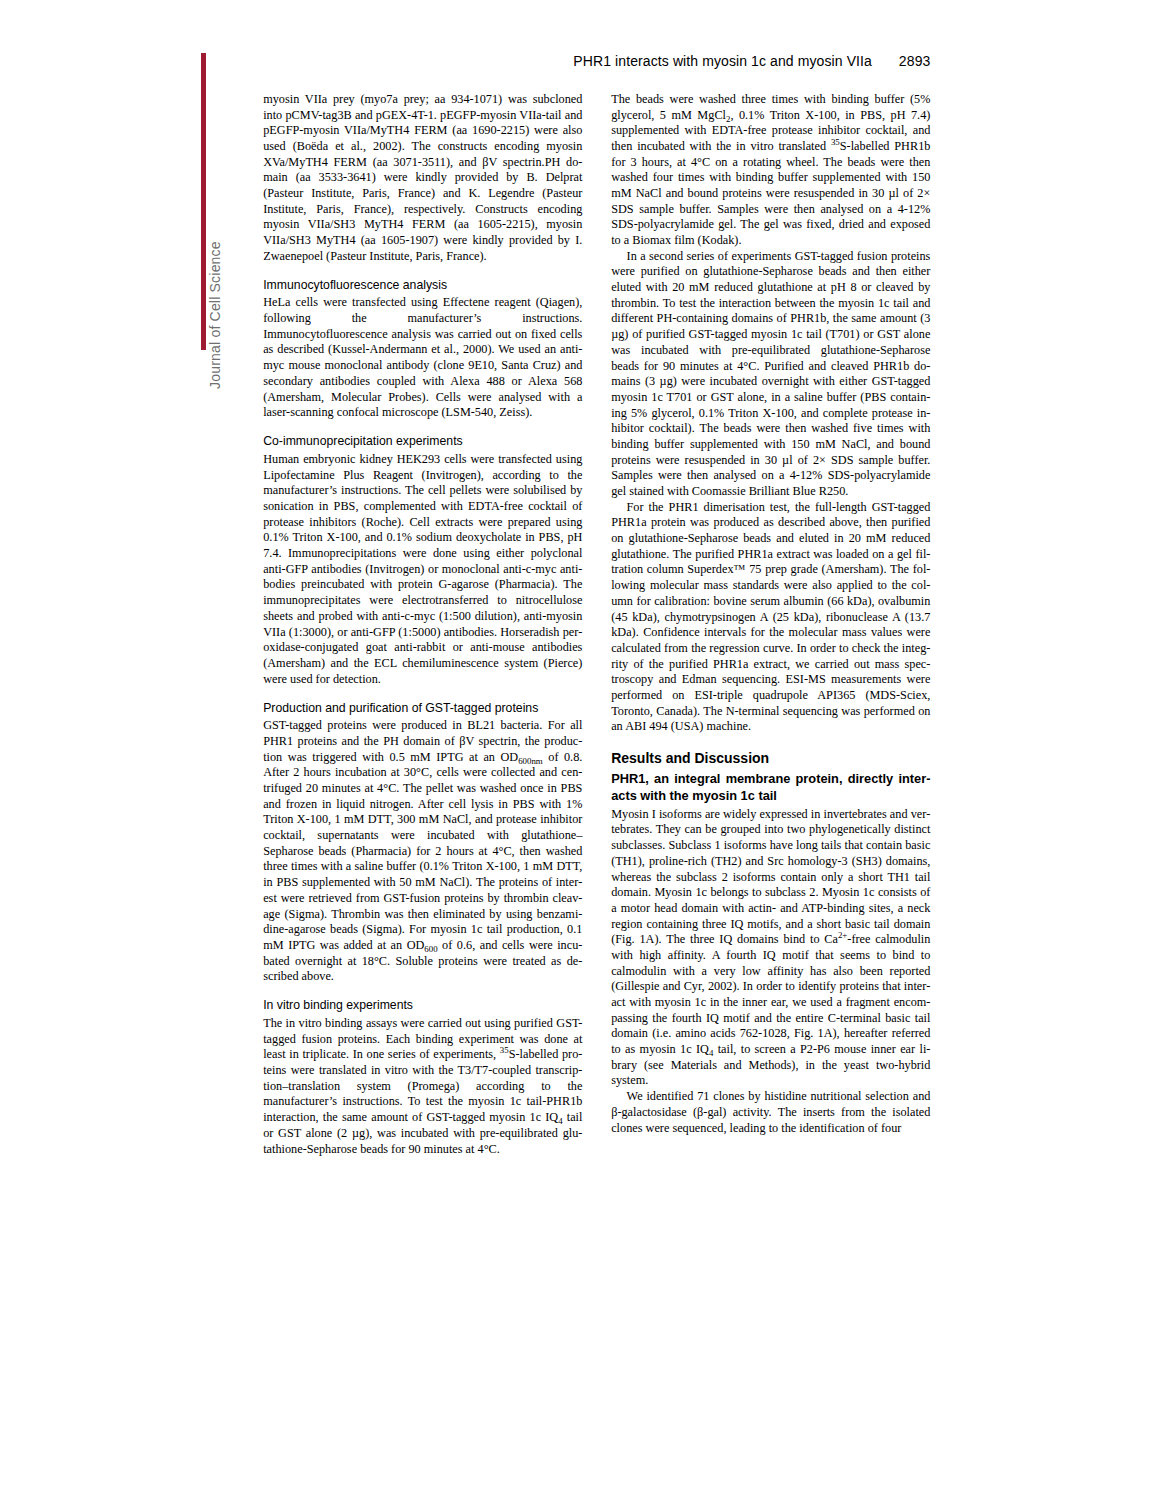Journal of Cell Science
PHR1 interacts with myosin 1c and myosin VIIa2893
myosin VIIa prey (myo7a prey; aa 934-1071) was subcloned into pCMV-tag3B and pGEX-4T-1. pEGFP-myosin VIIa-tail and pEGFP-myosin VIIa/MyTH4 FERM (aa 1690-2215) were also used (Boëda et al., 2002). The constructs encoding myosin XVa/MyTH4 FERM (aa 3071-3511), and βV spectrin.PH domain (aa 3533-3641) were kindly provided by B. Delprat (Pasteur Institute, Paris, France) and K. Legendre (Pasteur Institute, Paris, France), respectively. Constructs encoding myosin VIIa/SH3 MyTH4 FERM (aa 1605-2215), myosin VIIa/SH3 MyTH4 (aa 1605-1907) were kindly provided by I. Zwaenepoel (Pasteur Institute, Paris, France).
Immunocytofluorescence analysis
HeLa cells were transfected using Effectene reagent (Qiagen), following the manufacturer’s instructions. Immunocytofluorescence analysis was carried out on fixed cells as described (Kussel-Andermann et al., 2000). We used an anti-myc mouse monoclonal antibody (clone 9E10, Santa Cruz) and secondary antibodies coupled with Alexa 488 or Alexa 568 (Amersham, Molecular Probes). Cells were analysed with a laser-scanning confocal microscope (LSM-540, Zeiss).
Co-immunoprecipitation experiments
Human embryonic kidney HEK293 cells were transfected using Lipofectamine Plus Reagent (Invitrogen), according to the manufacturer’s instructions. The cell pellets were solubilised by sonication in PBS, complemented with EDTA-free cocktail of protease inhibitors (Roche). Cell extracts were prepared using 0.1% Triton X-100, and 0.1% sodium deoxycholate in PBS, pH 7.4. Immunoprecipitations were done using either polyclonal anti-GFP antibodies (Invitrogen) or monoclonal anti-c-myc antibodies preincubated with protein G-agarose (Pharmacia). The immunoprecipitates were electrotransferred to nitrocellulose sheets and probed with anti-c-myc (1:500 dilution), anti-myosin VIIa (1:3000), or anti-GFP (1:5000) antibodies. Horseradish peroxidase-conjugated goat anti-rabbit or anti-mouse antibodies (Amersham) and the ECL chemiluminescence system (Pierce) were used for detection.
Production and purification of GST-tagged proteins
GST-tagged proteins were produced in BL21 bacteria. For all PHR1 proteins and the PH domain of βV spectrin, the production was triggered with 0.5 mM IPTG at an OD600nm of 0.8. After 2 hours incubation at 30°C, cells were collected and centrifuged 20 minutes at 4°C. The pellet was washed once in PBS and frozen in liquid nitrogen. After cell lysis in PBS with 1% Triton X-100, 1 mM DTT, 300 mM NaCl, and protease inhibitor cocktail, supernatants were incubated with glutathione–Sepharose beads (Pharmacia) for 2 hours at 4°C, then washed three times with a saline buffer (0.1% Triton X-100, 1 mM DTT, in PBS supplemented with 50 mM NaCl). The proteins of interest were retrieved from GST-fusion proteins by thrombin cleavage (Sigma). Thrombin was then eliminated by using benzamidine-agarose beads (Sigma). For myosin 1c tail production, 0.1 mM IPTG was added at an OD600 of 0.6, and cells were incubated overnight at 18°C. Soluble proteins were treated as described above.
In vitro binding experiments
The in vitro binding assays were carried out using purified GST-tagged fusion proteins. Each binding experiment was done at least in triplicate. In one series of experiments, 35S-labelled proteins were translated in vitro with the T3/T7-coupled transcription–translation system (Promega) according to the manufacturer’s instructions. To test the myosin 1c tail-PHR1b interaction, the same amount of GST-tagged myosin 1c IQ4 tail or GST alone (2 µg), was incubated with pre-equilibrated glutathione-Sepharose beads for 90 minutes at 4°C.
The beads were washed three times with binding buffer (5% glycerol, 5 mM MgCl2, 0.1% Triton X-100, in PBS, pH 7.4) supplemented with EDTA-free protease inhibitor cocktail, and then incubated with the in vitro translated 35S-labelled PHR1b for 3 hours, at 4°C on a rotating wheel. The beads were then washed four times with binding buffer supplemented with 150 mM NaCl and bound proteins were resuspended in 30 µl of 2× SDS sample buffer. Samples were then analysed on a 4-12% SDS-polyacrylamide gel. The gel was fixed, dried and exposed to a Biomax film (Kodak).
In a second series of experiments GST-tagged fusion proteins were purified on glutathione-Sepharose beads and then either eluted with 20 mM reduced glutathione at pH 8 or cleaved by thrombin. To test the interaction between the myosin 1c tail and different PH-containing domains of PHR1b, the same amount (3 µg) of purified GST-tagged myosin 1c tail (T701) or GST alone was incubated with pre-equilibrated glutathione-Sepharose beads for 90 minutes at 4°C. Purified and cleaved PHR1b domains (3 µg) were incubated overnight with either GST-tagged myosin 1c T701 or GST alone, in a saline buffer (PBS containing 5% glycerol, 0.1% Triton X-100, and complete protease inhibitor cocktail). The beads were then washed five times with binding buffer supplemented with 150 mM NaCl, and bound proteins were resuspended in 30 µl of 2× SDS sample buffer. Samples were then analysed on a 4-12% SDS-polyacrylamide gel stained with Coomassie Brilliant Blue R250.
For the PHR1 dimerisation test, the full-length GST-tagged PHR1a protein was produced as described above, then purified on glutathione-Sepharose beads and eluted in 20 mM reduced glutathione. The purified PHR1a extract was loaded on a gel filtration column Superdex™ 75 prep grade (Amersham). The following molecular mass standards were also applied to the column for calibration: bovine serum albumin (66 kDa), ovalbumin (45 kDa), chymotrypsinogen A (25 kDa), ribonuclease A (13.7 kDa). Confidence intervals for the molecular mass values were calculated from the regression curve. In order to check the integrity of the purified PHR1a extract, we carried out mass spectroscopy and Edman sequencing. ESI-MS measurements were performed on ESI-triple quadrupole API365 (MDS-Sciex, Toronto, Canada). The N-terminal sequencing was performed on an ABI 494 (USA) machine.
Results and Discussion
PHR1, an integral membrane protein, directly interacts with the myosin 1c tail
Myosin I isoforms are widely expressed in invertebrates and vertebrates. They can be grouped into two phylogenetically distinct subclasses. Subclass 1 isoforms have long tails that contain basic (TH1), proline-rich (TH2) and Src homology-3 (SH3) domains, whereas the subclass 2 isoforms contain only a short TH1 tail domain. Myosin 1c belongs to subclass 2. Myosin 1c consists of a motor head domain with actin- and ATP-binding sites, a neck region containing three IQ motifs, and a short basic tail domain (Fig. 1A). The three IQ domains bind to Ca2+-free calmodulin with high affinity. A fourth IQ motif that seems to bind to calmodulin with a very low affinity has also been reported (Gillespie and Cyr, 2002). In order to identify proteins that interact with myosin 1c in the inner ear, we used a fragment encompassing the fourth IQ motif and the entire C-terminal basic tail domain (i.e. amino acids 762-1028, Fig. 1A), hereafter referred to as myosin 1c IQ4 tail, to screen a P2-P6 mouse inner ear library (see Materials and Methods), in the yeast two-hybrid system.
We identified 71 clones by histidine nutritional selection and β-galactosidase (β-gal) activity. The inserts from the isolated clones were sequenced, leading to the identification of four